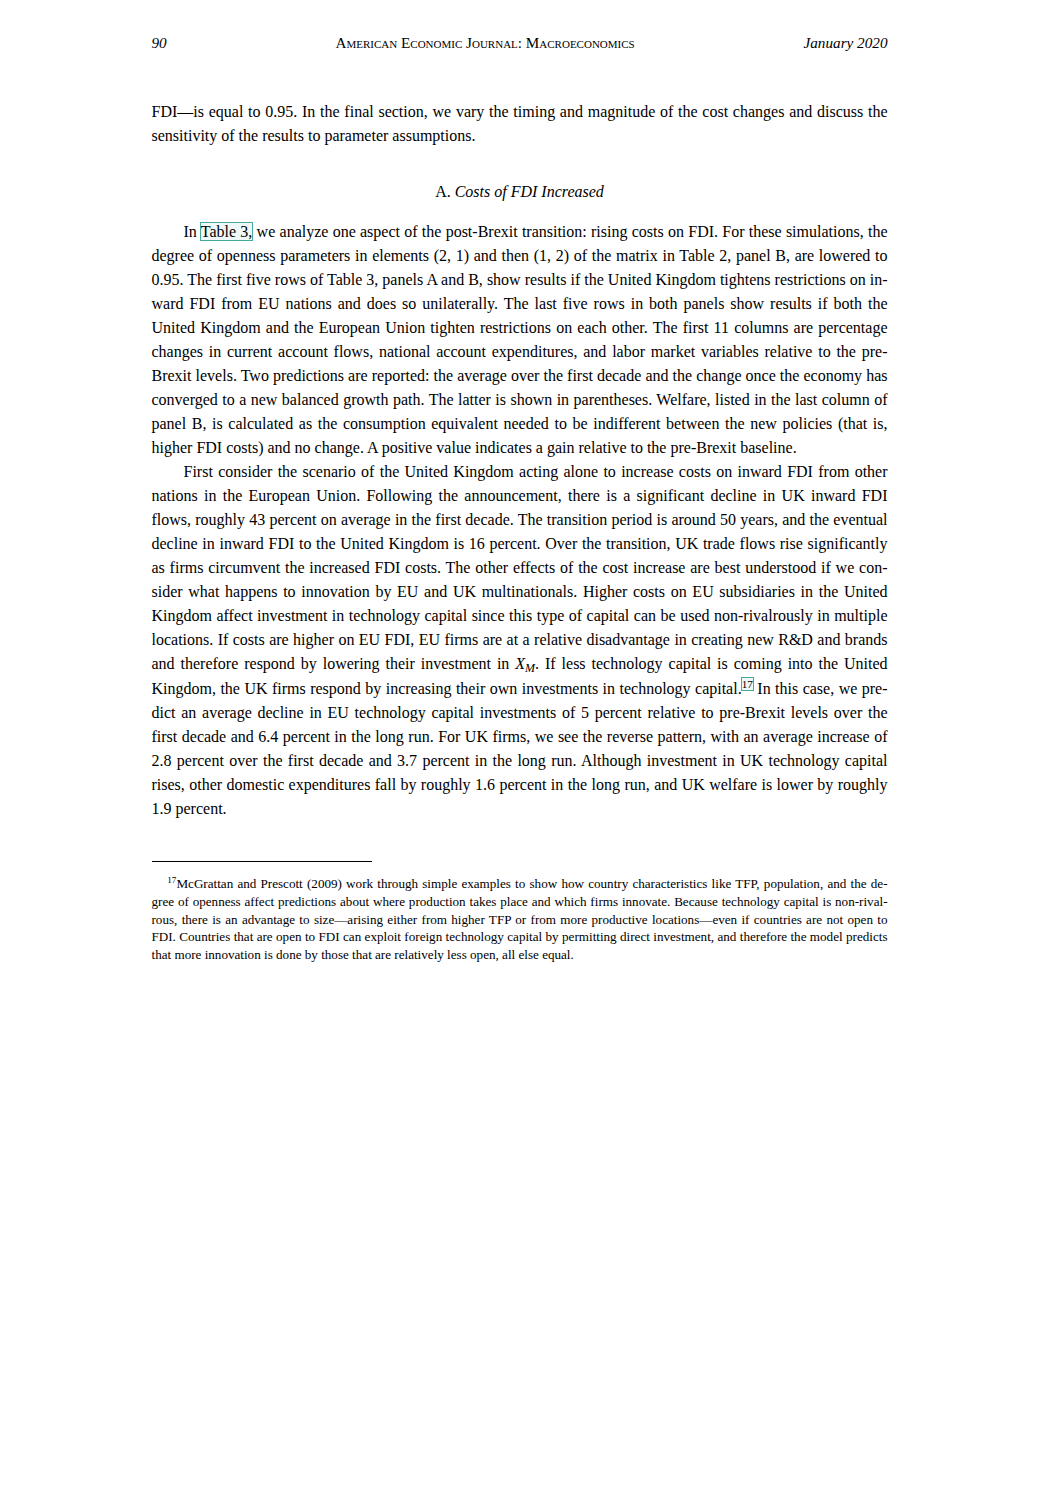90 American Economic Journal: Macroeconomics January 2020
FDI—is equal to 0.95. In the final section, we vary the timing and magnitude of the cost changes and discuss the sensitivity of the results to parameter assumptions.
A. Costs of FDI Increased
In Table 3, we analyze one aspect of the post-Brexit transition: rising costs on FDI. For these simulations, the degree of openness parameters in elements (2, 1) and then (1, 2) of the matrix in Table 2, panel B, are lowered to 0.95. The first five rows of Table 3, panels A and B, show results if the United Kingdom tightens restrictions on inward FDI from EU nations and does so unilaterally. The last five rows in both panels show results if both the United Kingdom and the European Union tighten restrictions on each other. The first 11 columns are percentage changes in current account flows, national account expenditures, and labor market variables relative to the pre-Brexit levels. Two predictions are reported: the average over the first decade and the change once the economy has converged to a new balanced growth path. The latter is shown in parentheses. Welfare, listed in the last column of panel B, is calculated as the consumption equivalent needed to be indifferent between the new policies (that is, higher FDI costs) and no change. A positive value indicates a gain relative to the pre-Brexit baseline.
First consider the scenario of the United Kingdom acting alone to increase costs on inward FDI from other nations in the European Union. Following the announcement, there is a significant decline in UK inward FDI flows, roughly 43 percent on average in the first decade. The transition period is around 50 years, and the eventual decline in inward FDI to the United Kingdom is 16 percent. Over the transition, UK trade flows rise significantly as firms circumvent the increased FDI costs. The other effects of the cost increase are best understood if we consider what happens to innovation by EU and UK multinationals. Higher costs on EU subsidiaries in the United Kingdom affect investment in technology capital since this type of capital can be used non-rivalrously in multiple locations. If costs are higher on EU FDI, EU firms are at a relative disadvantage in creating new R&D and brands and therefore respond by lowering their investment in XM. If less technology capital is coming into the United Kingdom, the UK firms respond by increasing their own investments in technology capital.17 In this case, we predict an average decline in EU technology capital investments of 5 percent relative to pre-Brexit levels over the first decade and 6.4 percent in the long run. For UK firms, we see the reverse pattern, with an average increase of 2.8 percent over the first decade and 3.7 percent in the long run. Although investment in UK technology capital rises, other domestic expenditures fall by roughly 1.6 percent in the long run, and UK welfare is lower by roughly 1.9 percent.
17McGrattan and Prescott (2009) work through simple examples to show how country characteristics like TFP, population, and the degree of openness affect predictions about where production takes place and which firms innovate. Because technology capital is non-rivalrous, there is an advantage to size—arising either from higher TFP or from more productive locations—even if countries are not open to FDI. Countries that are open to FDI can exploit foreign technology capital by permitting direct investment, and therefore the model predicts that more innovation is done by those that are relatively less open, all else equal.